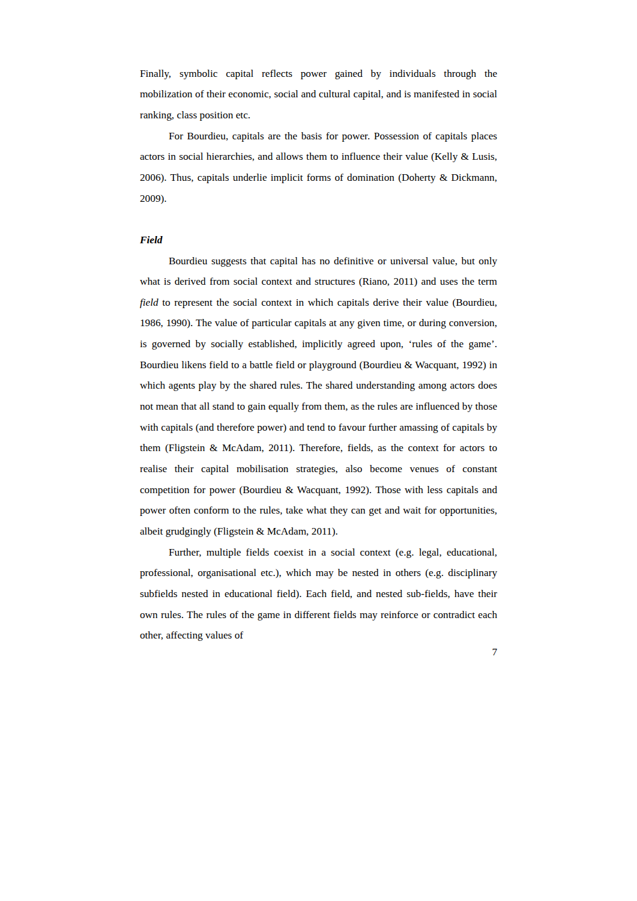Finally, symbolic capital reflects power gained by individuals through the mobilization of their economic, social and cultural capital, and is manifested in social ranking, class position etc.
For Bourdieu, capitals are the basis for power. Possession of capitals places actors in social hierarchies, and allows them to influence their value (Kelly & Lusis, 2006). Thus, capitals underlie implicit forms of domination (Doherty & Dickmann, 2009).
Field
Bourdieu suggests that capital has no definitive or universal value, but only what is derived from social context and structures (Riano, 2011) and uses the term field to represent the social context in which capitals derive their value (Bourdieu, 1986, 1990). The value of particular capitals at any given time, or during conversion, is governed by socially established, implicitly agreed upon, ‘rules of the game’. Bourdieu likens field to a battle field or playground (Bourdieu & Wacquant, 1992) in which agents play by the shared rules. The shared understanding among actors does not mean that all stand to gain equally from them, as the rules are influenced by those with capitals (and therefore power) and tend to favour further amassing of capitals by them (Fligstein & McAdam, 2011). Therefore, fields, as the context for actors to realise their capital mobilisation strategies, also become venues of constant competition for power (Bourdieu & Wacquant, 1992). Those with less capitals and power often conform to the rules, take what they can get and wait for opportunities, albeit grudgingly (Fligstein & McAdam, 2011).
Further, multiple fields coexist in a social context (e.g. legal, educational, professional, organisational etc.), which may be nested in others (e.g. disciplinary subfields nested in educational field). Each field, and nested sub-fields, have their own rules. The rules of the game in different fields may reinforce or contradict each other, affecting values of
7